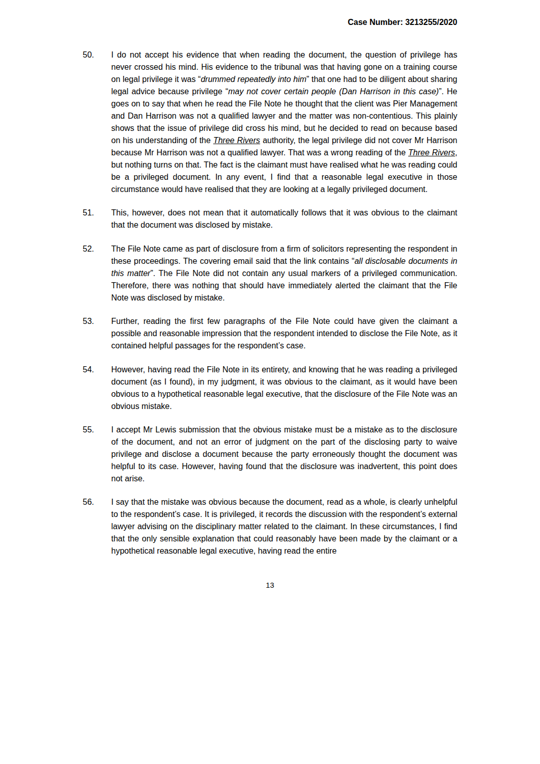Case Number: 3213255/2020
I do not accept his evidence that when reading the document, the question of privilege has never crossed his mind. His evidence to the tribunal was that having gone on a training course on legal privilege it was “drummed repeatedly into him” that one had to be diligent about sharing legal advice because privilege “may not cover certain people (Dan Harrison in this case)”. He goes on to say that when he read the File Note he thought that the client was Pier Management and Dan Harrison was not a qualified lawyer and the matter was non-contentious. This plainly shows that the issue of privilege did cross his mind, but he decided to read on because based on his understanding of the Three Rivers authority, the legal privilege did not cover Mr Harrison because Mr Harrison was not a qualified lawyer. That was a wrong reading of the Three Rivers, but nothing turns on that. The fact is the claimant must have realised what he was reading could be a privileged document. In any event, I find that a reasonable legal executive in those circumstance would have realised that they are looking at a legally privileged document.
This, however, does not mean that it automatically follows that it was obvious to the claimant that the document was disclosed by mistake.
The File Note came as part of disclosure from a firm of solicitors representing the respondent in these proceedings. The covering email said that the link contains “all disclosable documents in this matter”. The File Note did not contain any usual markers of a privileged communication. Therefore, there was nothing that should have immediately alerted the claimant that the File Note was disclosed by mistake.
Further, reading the first few paragraphs of the File Note could have given the claimant a possible and reasonable impression that the respondent intended to disclose the File Note, as it contained helpful passages for the respondent’s case.
However, having read the File Note in its entirety, and knowing that he was reading a privileged document (as I found), in my judgment, it was obvious to the claimant, as it would have been obvious to a hypothetical reasonable legal executive, that the disclosure of the File Note was an obvious mistake.
I accept Mr Lewis submission that the obvious mistake must be a mistake as to the disclosure of the document, and not an error of judgment on the part of the disclosing party to waive privilege and disclose a document because the party erroneously thought the document was helpful to its case. However, having found that the disclosure was inadvertent, this point does not arise.
I say that the mistake was obvious because the document, read as a whole, is clearly unhelpful to the respondent’s case. It is privileged, it records the discussion with the respondent’s external lawyer advising on the disciplinary matter related to the claimant. In these circumstances, I find that the only sensible explanation that could reasonably have been made by the claimant or a hypothetical reasonable legal executive, having read the entire
13